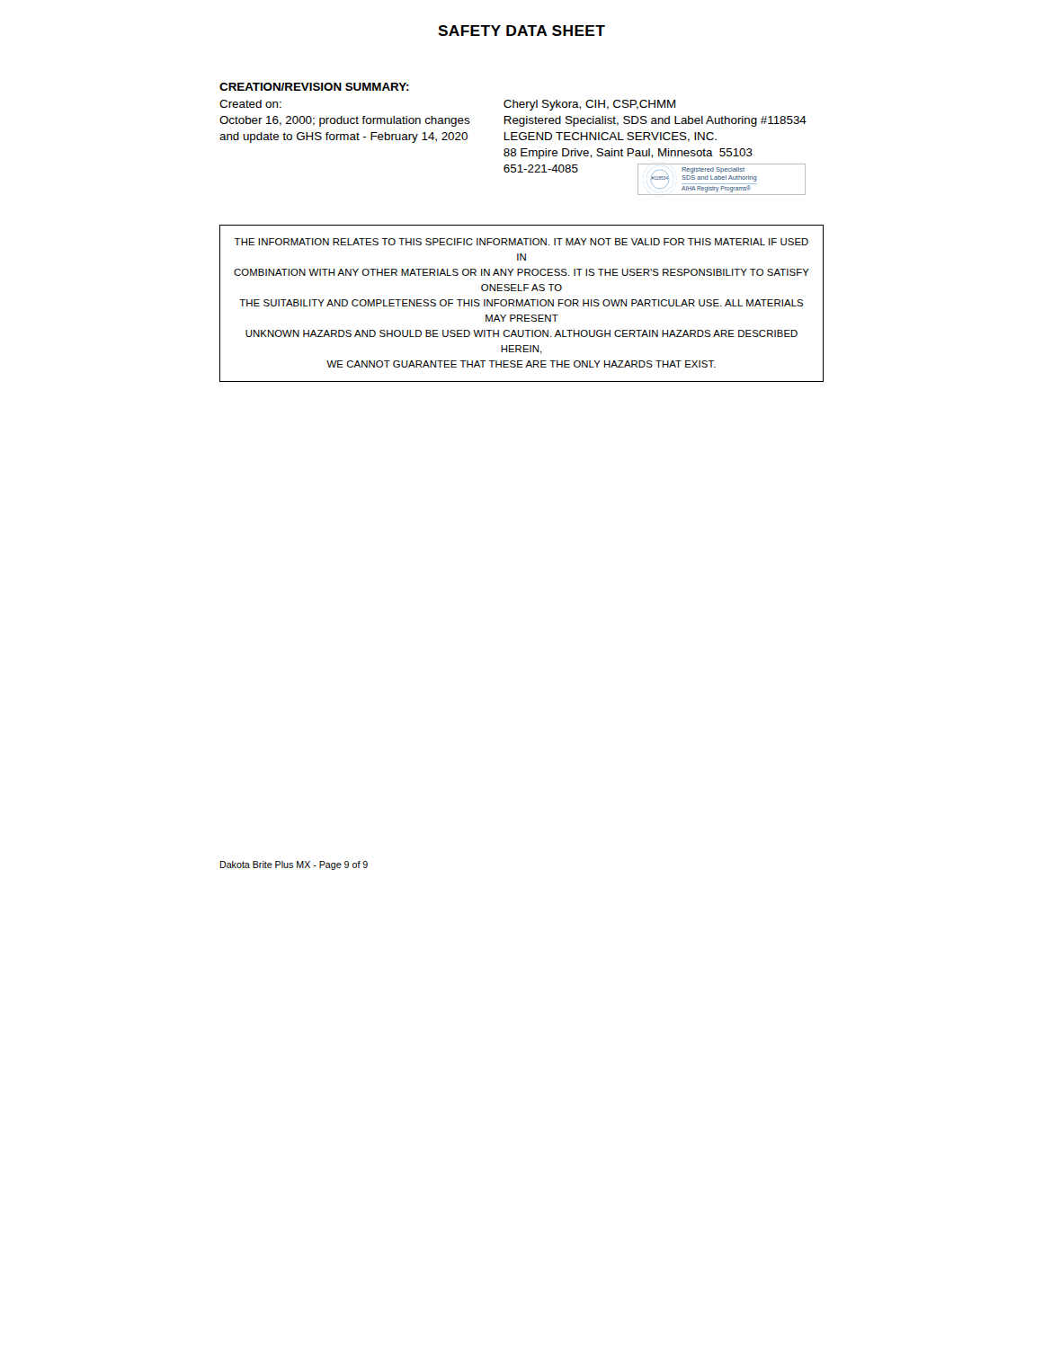SAFETY DATA SHEET
CREATION/REVISION SUMMARY:
| Created on: October 16, 2000; product formulation changes and update to GHS format - February 14, 2020 | Cheryl Sykora, CIH, CSP,CHMM Registered Specialist, SDS and Label Authoring #118534 LEGEND TECHNICAL SERVICES, INC. 88 Empire Drive, Saint Paul, Minnesota 55103 651-221-4085 #118534 Registered Specialist SDS and Label Authoring AIHA Registry Programs® |
THE INFORMATION RELATES TO THIS SPECIFIC INFORMATION. IT MAY NOT BE VALID FOR THIS MATERIAL IF USED IN
COMBINATION WITH ANY OTHER MATERIALS OR IN ANY PROCESS. IT IS THE USER'S RESPONSIBILITY TO SATISFY ONESELF AS TO
THE SUITABILITY AND COMPLETENESS OF THIS INFORMATION FOR HIS OWN PARTICULAR USE. ALL MATERIALS MAY PRESENT
UNKNOWN HAZARDS AND SHOULD BE USED WITH CAUTION. ALTHOUGH CERTAIN HAZARDS ARE DESCRIBED HEREIN,
WE CANNOT GUARANTEE THAT THESE ARE THE ONLY HAZARDS THAT EXIST.
Dakota Brite Plus MX - Page 9 of 9